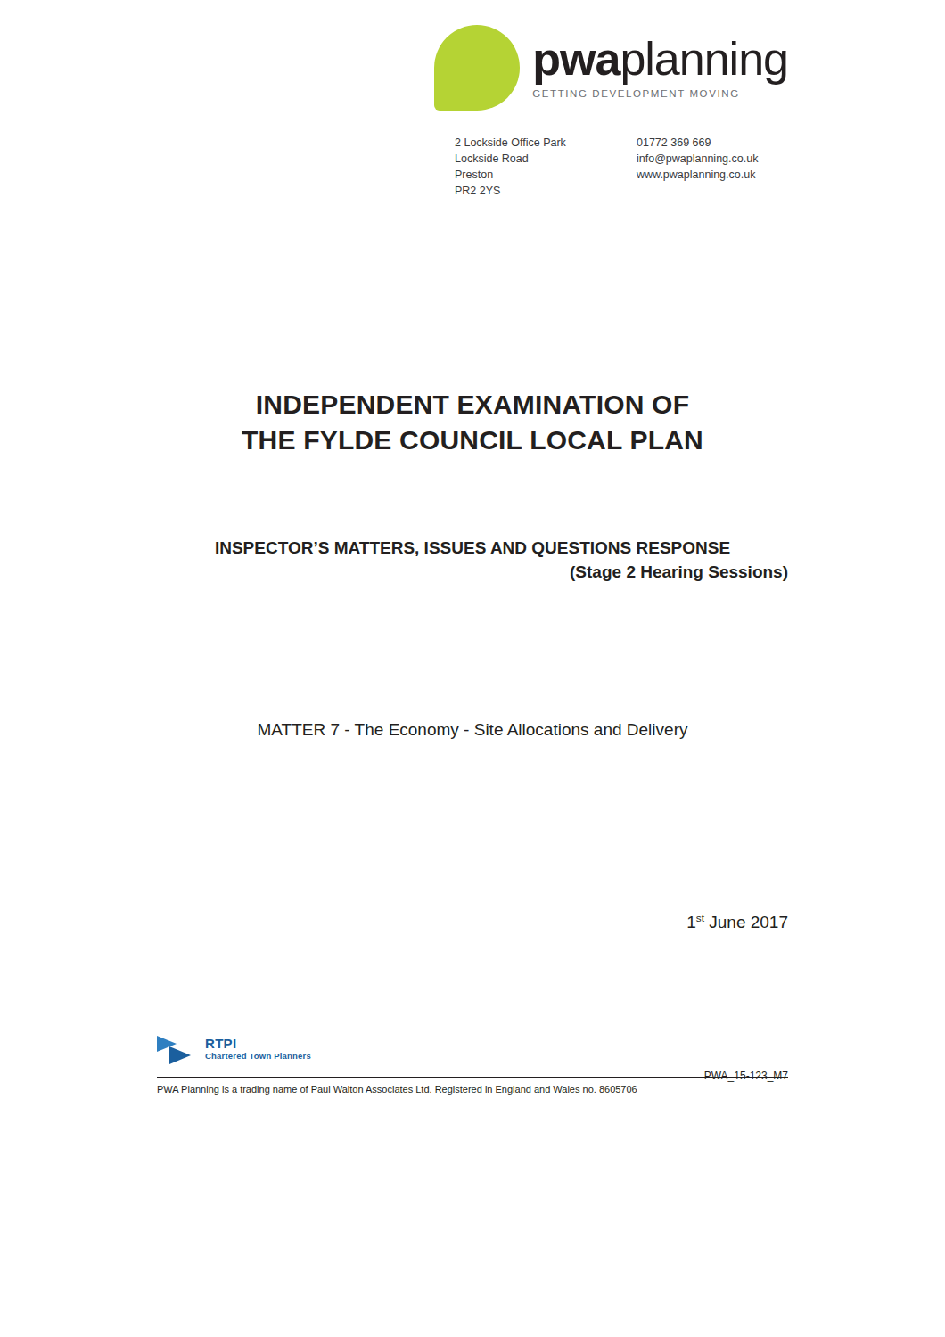pwaplanning
Getting development moving
2 Lockside Office Park
Lockside Road
Preston
PR2 2YS
01772 369 669
info@pwaplanning.co.uk
www.pwaplanning.co.uk
INDEPENDENT EXAMINATION OF
THE FYLDE COUNCIL LOCAL PLAN
INSPECTOR’S MATTERS, ISSUES AND QUESTIONS RESPONSE (Stage 2 Hearing Sessions)
MATTER 7 - The Economy - Site Allocations and Delivery
1st June 2017
PWA_15-123_M7
RTPI
Chartered Town Planners
PWA Planning is a trading name of Paul Walton Associates Ltd. Registered in England and Wales no. 8605706